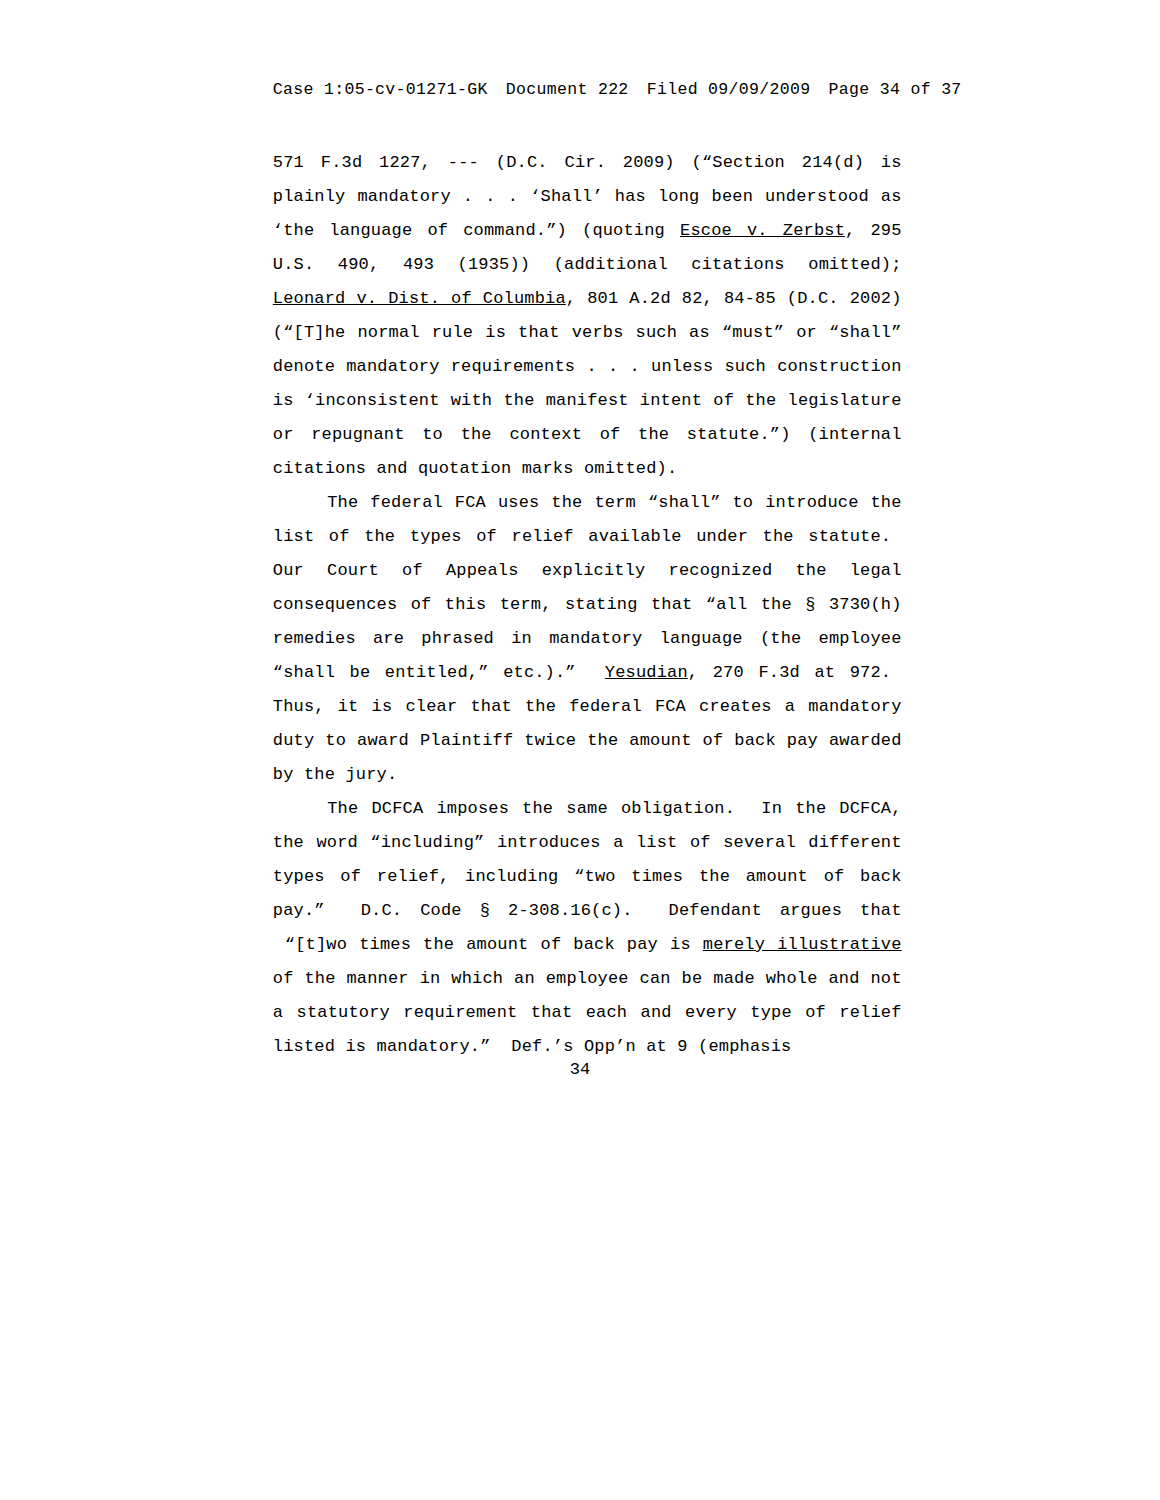Case 1:05-cv-01271-GK Document 222 Filed 09/09/2009 Page 34 of 37
571 F.3d 1227, --- (D.C. Cir. 2009) (“Section 214(d) is plainly mandatory . . . ‘Shall’ has long been understood as ‘the language of command.”) (quoting Escoe v. Zerbst, 295 U.S. 490, 493 (1935)) (additional citations omitted); Leonard v. Dist. of Columbia, 801 A.2d 82, 84-85 (D.C. 2002) (“[T]he normal rule is that verbs such as “must” or “shall” denote mandatory requirements . . . unless such construction is ‘inconsistent with the manifest intent of the legislature or repugnant to the context of the statute.”) (internal citations and quotation marks omitted).
The federal FCA uses the term “shall” to introduce the list of the types of relief available under the statute. Our Court of Appeals explicitly recognized the legal consequences of this term, stating that “all the § 3730(h) remedies are phrased in mandatory language (the employee “shall be entitled,” etc.).” Yesudian, 270 F.3d at 972. Thus, it is clear that the federal FCA creates a mandatory duty to award Plaintiff twice the amount of back pay awarded by the jury.
The DCFCA imposes the same obligation. In the DCFCA, the word “including” introduces a list of several different types of relief, including “two times the amount of back pay.” D.C. Code § 2-308.16(c). Defendant argues that “[t]wo times the amount of back pay is merely illustrative of the manner in which an employee can be made whole and not a statutory requirement that each and every type of relief listed is mandatory.” Def.’s Opp’n at 9 (emphasis
34